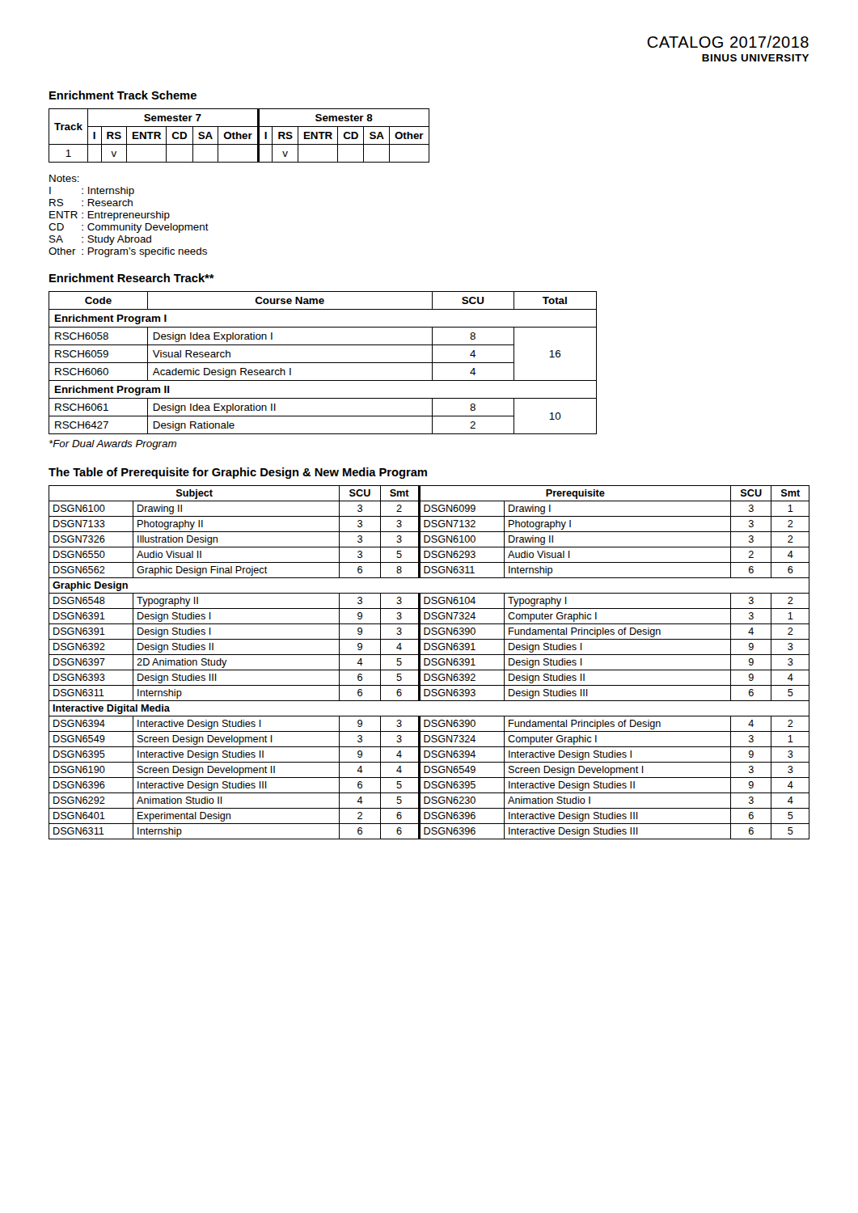CATALOG 2017/2018
BINUS UNIVERSITY
Enrichment Track Scheme
| Track | Semester 7 | Semester 8 |
| --- | --- | --- |
| I | RS | ENTR | CD | SA | Other | I | RS | ENTR | CD | SA | Other |
| 1 | | v | | | | | | v | | | | |
Notes:
| I | : Internship |
| RS | : Research |
| ENTR | : Entrepreneurship |
| CD | : Community Development |
| SA | : Study Abroad |
| Other | : Program’s specific needs |
Enrichment Research Track**
| Code | Course Name | SCU | Total |
| --- | --- | --- | --- |
| Enrichment Program I |
| RSCH6058 | Design Idea Exploration I | 8 | 16 |
| RSCH6059 | Visual Research | 4 |
| RSCH6060 | Academic Design Research I | 4 |
| Enrichment Program II |
| RSCH6061 | Design Idea Exploration II | 8 | 10 |
| RSCH6427 | Design Rationale | 2 |
*For Dual Awards Program
The Table of Prerequisite for Graphic Design & New Media Program
| Subject | SCU | Smt | Prerequisite | SCU | Smt |
| --- | --- | --- | --- | --- | --- |
| DSGN6100 | Drawing II | 3 | 2 | DSGN6099 | Drawing I | 3 | 1 |
| DSGN7133 | Photography II | 3 | 3 | DSGN7132 | Photography I | 3 | 2 |
| DSGN7326 | Illustration Design | 3 | 3 | DSGN6100 | Drawing II | 3 | 2 |
| DSGN6550 | Audio Visual II | 3 | 5 | DSGN6293 | Audio Visual I | 2 | 4 |
| DSGN6562 | Graphic Design Final Project | 6 | 8 | DSGN6311 | Internship | 6 | 6 |
| Graphic Design |
| DSGN6548 | Typography II | 3 | 3 | DSGN6104 | Typography I | 3 | 2 |
| DSGN6391 | Design Studies I | 9 | 3 | DSGN7324 | Computer Graphic I | 3 | 1 |
| DSGN6391 | Design Studies I | 9 | 3 | DSGN6390 | Fundamental Principles of Design | 4 | 2 |
| DSGN6392 | Design Studies II | 9 | 4 | DSGN6391 | Design Studies I | 9 | 3 |
| DSGN6397 | 2D Animation Study | 4 | 5 | DSGN6391 | Design Studies I | 9 | 3 |
| DSGN6393 | Design Studies III | 6 | 5 | DSGN6392 | Design Studies II | 9 | 4 |
| DSGN6311 | Internship | 6 | 6 | DSGN6393 | Design Studies III | 6 | 5 |
| Interactive Digital Media |
| DSGN6394 | Interactive Design Studies I | 9 | 3 | DSGN6390 | Fundamental Principles of Design | 4 | 2 |
| DSGN6549 | Screen Design Development I | 3 | 3 | DSGN7324 | Computer Graphic I | 3 | 1 |
| DSGN6395 | Interactive Design Studies II | 9 | 4 | DSGN6394 | Interactive Design Studies I | 9 | 3 |
| DSGN6190 | Screen Design Development II | 4 | 4 | DSGN6549 | Screen Design Development I | 3 | 3 |
| DSGN6396 | Interactive Design Studies III | 6 | 5 | DSGN6395 | Interactive Design Studies II | 9 | 4 |
| DSGN6292 | Animation Studio II | 4 | 5 | DSGN6230 | Animation Studio I | 3 | 4 |
| DSGN6401 | Experimental Design | 2 | 6 | DSGN6396 | Interactive Design Studies III | 6 | 5 |
| DSGN6311 | Internship | 6 | 6 | DSGN6396 | Interactive Design Studies III | 6 | 5 |